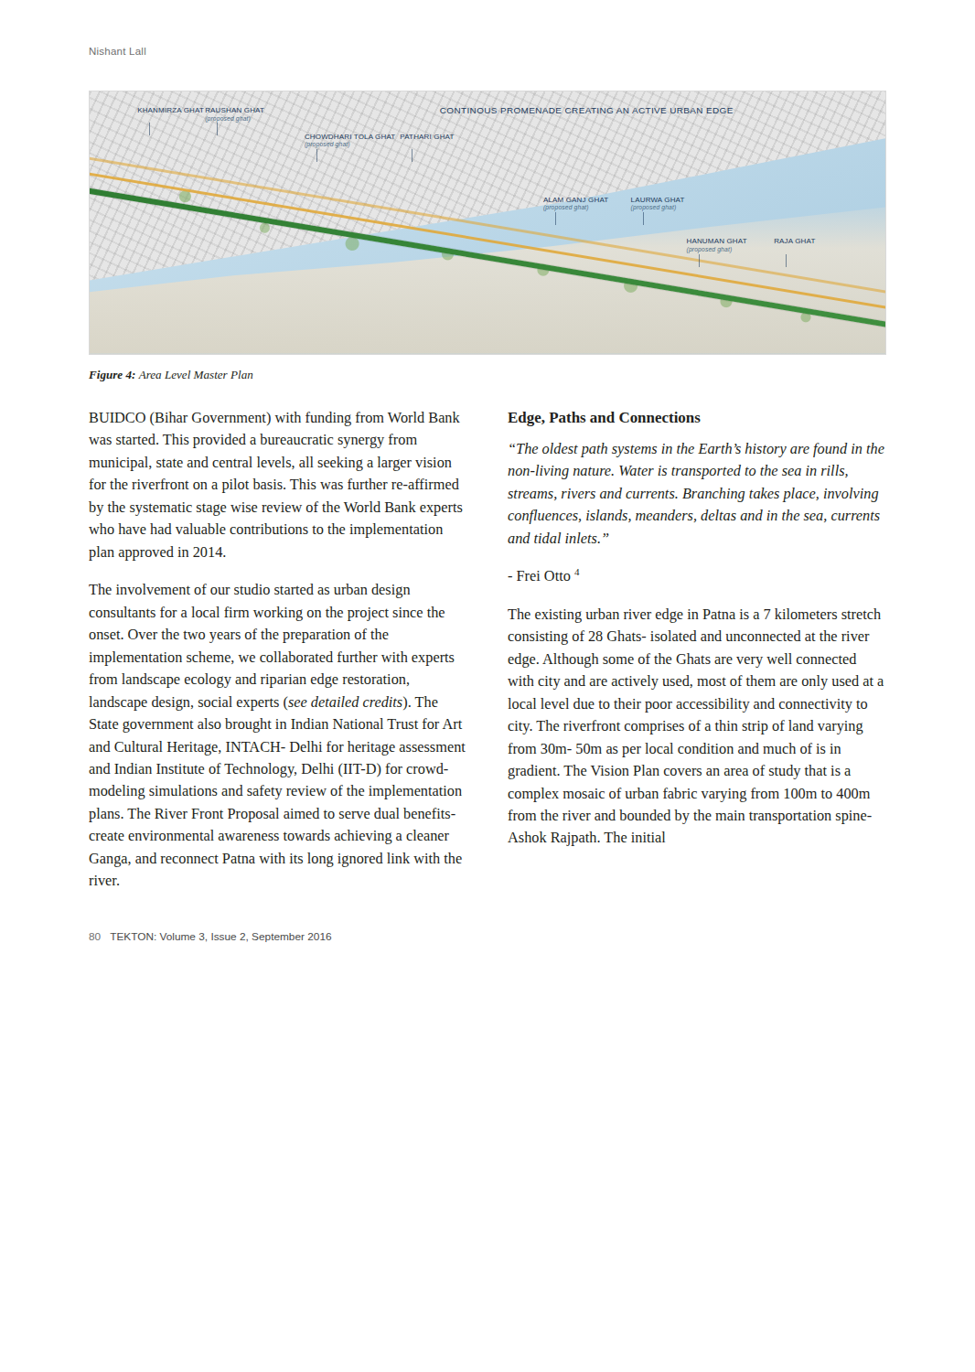Nishant Lall
CONTINOUS PROMENADE CREATING AN ACTIVE URBAN EDGE
KHANMIRZA GHAT
RAUSHAN GHAT(proposed ghat)
CHOWDHARI TOLA GHAT(proposed ghat)
PATHARI GHAT
ALAM GANJ GHAT(proposed ghat)
LAURWA GHAT(proposed ghat)
HANUMAN GHAT(proposed ghat)
RAJA GHAT
Figure 4: Area Level Master Plan
BUIDCO (Bihar Government) with funding from World Bank was started. This provided a bureaucratic synergy from municipal, state and central levels, all seeking a larger vision for the riverfront on a pilot basis. This was further re-affirmed by the systematic stage wise review of the World Bank experts who have had valuable contributions to the implementation plan approved in 2014.
The involvement of our studio started as urban design consultants for a local firm working on the project since the onset. Over the two years of the preparation of the implementation scheme, we collaborated further with experts from landscape ecology and riparian edge restoration, landscape design, social experts (see detailed credits). The State government also brought in Indian National Trust for Art and Cultural Heritage, INTACH- Delhi for heritage assessment and Indian Institute of Technology, Delhi (IIT-D) for crowd-modeling simulations and safety review of the implementation plans. The River Front Proposal aimed to serve dual benefits- create environmental awareness towards achieving a cleaner Ganga, and reconnect Patna with its long ignored link with the river.
Edge, Paths and Connections
“The oldest path systems in the Earth’s history are found in the non-living nature. Water is transported to the sea in rills, streams, rivers and currents. Branching takes place, involving confluences, islands, meanders, deltas and in the sea, currents and tidal inlets.”
- Frei Otto 4
The existing urban river edge in Patna is a 7 kilometers stretch consisting of 28 Ghats- isolated and unconnected at the river edge. Although some of the Ghats are very well connected with city and are actively used, most of them are only used at a local level due to their poor accessibility and connectivity to city. The riverfront comprises of a thin strip of land varying from 30m- 50m as per local condition and much of is in gradient. The Vision Plan covers an area of study that is a complex mosaic of urban fabric varying from 100m to 400m from the river and bounded by the main transportation spine- Ashok Rajpath. The initial
80 TEKTON: Volume 3, Issue 2, September 2016